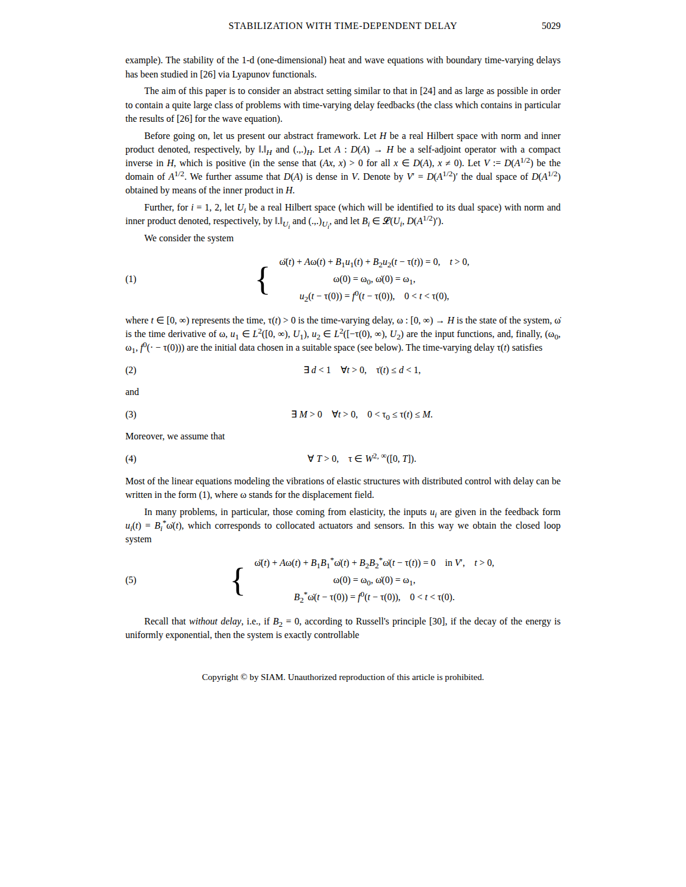STABILIZATION WITH TIME-DEPENDENT DELAY 5029
example). The stability of the 1-d (one-dimensional) heat and wave equations with boundary time-varying delays has been studied in [26] via Lyapunov functionals.
The aim of this paper is to consider an abstract setting similar to that in [24] and as large as possible in order to contain a quite large class of problems with time-varying delay feedbacks (the class which contains in particular the results of [26] for the wave equation).
Before going on, let us present our abstract framework. Let H be a real Hilbert space with norm and inner product denoted, respectively, by ‖.‖H and (.,.)H. Let A : D(A) → H be a self-adjoint operator with a compact inverse in H, which is positive (in the sense that (Ax, x) > 0 for all x ∈ D(A), x ≠ 0). Let V := D(A1/2) be the domain of A1/2. We further assume that D(A) is dense in V. Denote by V′ = D(A1/2)′ the dual space of D(A1/2) obtained by means of the inner product in H.
Further, for i = 1, 2, let Ui be a real Hilbert space (which will be identified to its dual space) with norm and inner product denoted, respectively, by ‖.‖Ui and (.,.)Ui, and let Bi ∈ 𝓛(Ui, D(A1/2)′).
We consider the system
(1)
{
ω̈(t) + Aω(t) + B1u1(t) + B2u2(t − τ(t)) = 0, t > 0,
ω(0) = ω0, ω̇(0) = ω1,
u2(t − τ(0)) = f0(t − τ(0)), 0 < t < τ(0),
where t ∈ [0, ∞) represents the time, τ(t) > 0 is the time-varying delay, ω : [0, ∞) → H is the state of the system, ω̇ is the time derivative of ω, u1 ∈ L2([0, ∞), U1), u2 ∈ L2([−τ(0), ∞), U2) are the input functions, and, finally, (ω0, ω1, f0(· − τ(0))) are the initial data chosen in a suitable space (see below). The time-varying delay τ(t) satisfies
(2)
∃ d < 1 ∀t > 0, τ̇(t) ≤ d < 1,
and
(3)
∃ M > 0 ∀t > 0, 0 < τ0 ≤ τ(t) ≤ M.
Moreover, we assume that
(4)
∀ T > 0, τ ∈ W2, ∞([0, T]).
Most of the linear equations modeling the vibrations of elastic structures with distributed control with delay can be written in the form (1), where ω stands for the displacement field.
In many problems, in particular, those coming from elasticity, the inputs ui are given in the feedback form ui(t) = Bi*ω̇(t), which corresponds to collocated actuators and sensors. In this way we obtain the closed loop system
(5)
{
ω̈(t) + Aω(t) + B1B1*ω̇(t) + B2B2*ω̇(t − τ(t)) = 0 in V′, t > 0,
ω(0) = ω0, ω̇(0) = ω1,
B2*ω̇(t − τ(0)) = f0(t − τ(0)), 0 < t < τ(0).
Recall that without delay, i.e., if B2 = 0, according to Russell's principle [30], if the decay of the energy is uniformly exponential, then the system is exactly controllable
Copyright © by SIAM. Unauthorized reproduction of this article is prohibited.